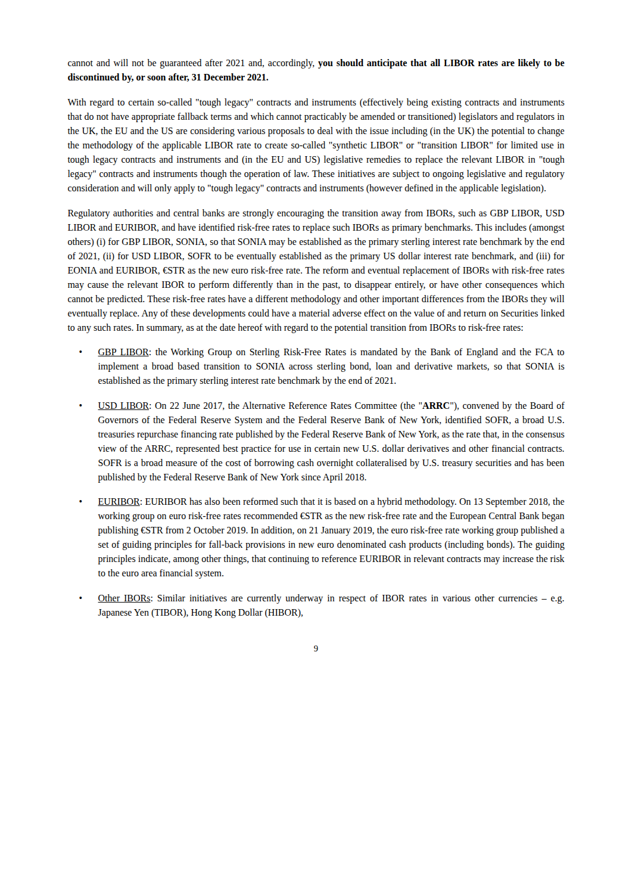cannot and will not be guaranteed after 2021 and, accordingly, you should anticipate that all LIBOR rates are likely to be discontinued by, or soon after, 31 December 2021.
With regard to certain so-called "tough legacy" contracts and instruments (effectively being existing contracts and instruments that do not have appropriate fallback terms and which cannot practicably be amended or transitioned) legislators and regulators in the UK, the EU and the US are considering various proposals to deal with the issue including (in the UK) the potential to change the methodology of the applicable LIBOR rate to create so-called "synthetic LIBOR" or "transition LIBOR" for limited use in tough legacy contracts and instruments and (in the EU and US) legislative remedies to replace the relevant LIBOR in "tough legacy" contracts and instruments though the operation of law. These initiatives are subject to ongoing legislative and regulatory consideration and will only apply to "tough legacy" contracts and instruments (however defined in the applicable legislation).
Regulatory authorities and central banks are strongly encouraging the transition away from IBORs, such as GBP LIBOR, USD LIBOR and EURIBOR, and have identified risk-free rates to replace such IBORs as primary benchmarks. This includes (amongst others) (i) for GBP LIBOR, SONIA, so that SONIA may be established as the primary sterling interest rate benchmark by the end of 2021, (ii) for USD LIBOR, SOFR to be eventually established as the primary US dollar interest rate benchmark, and (iii) for EONIA and EURIBOR, €STR as the new euro risk-free rate. The reform and eventual replacement of IBORs with risk-free rates may cause the relevant IBOR to perform differently than in the past, to disappear entirely, or have other consequences which cannot be predicted. These risk-free rates have a different methodology and other important differences from the IBORs they will eventually replace. Any of these developments could have a material adverse effect on the value of and return on Securities linked to any such rates. In summary, as at the date hereof with regard to the potential transition from IBORs to risk-free rates:
GBP LIBOR: the Working Group on Sterling Risk-Free Rates is mandated by the Bank of England and the FCA to implement a broad based transition to SONIA across sterling bond, loan and derivative markets, so that SONIA is established as the primary sterling interest rate benchmark by the end of 2021.
USD LIBOR: On 22 June 2017, the Alternative Reference Rates Committee (the "ARRC"), convened by the Board of Governors of the Federal Reserve System and the Federal Reserve Bank of New York, identified SOFR, a broad U.S. treasuries repurchase financing rate published by the Federal Reserve Bank of New York, as the rate that, in the consensus view of the ARRC, represented best practice for use in certain new U.S. dollar derivatives and other financial contracts. SOFR is a broad measure of the cost of borrowing cash overnight collateralised by U.S. treasury securities and has been published by the Federal Reserve Bank of New York since April 2018.
EURIBOR: EURIBOR has also been reformed such that it is based on a hybrid methodology. On 13 September 2018, the working group on euro risk-free rates recommended €STR as the new risk-free rate and the European Central Bank began publishing €STR from 2 October 2019. In addition, on 21 January 2019, the euro risk-free rate working group published a set of guiding principles for fall-back provisions in new euro denominated cash products (including bonds). The guiding principles indicate, among other things, that continuing to reference EURIBOR in relevant contracts may increase the risk to the euro area financial system.
Other IBORs: Similar initiatives are currently underway in respect of IBOR rates in various other currencies – e.g. Japanese Yen (TIBOR), Hong Kong Dollar (HIBOR),
9